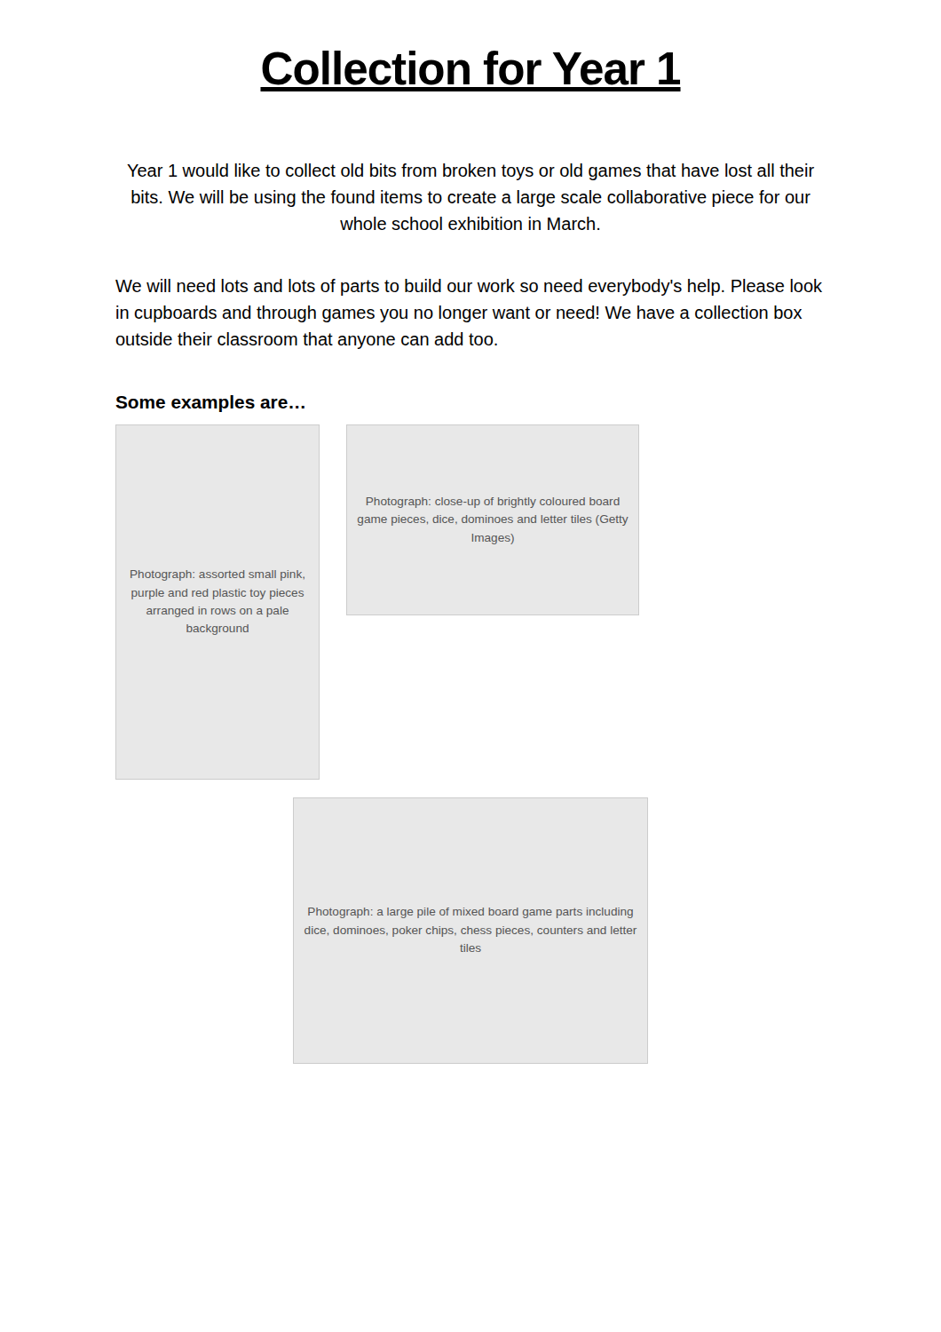Collection for Year 1
Year 1 would like to collect old bits from broken toys or old games that have lost all their bits. We will be using the found items to create a large scale collaborative piece for our whole school exhibition in March.
We will need lots and lots of parts to build our work so need everybody's help. Please look in cupboards and through games you no longer want or need! We have a collection box outside their classroom that anyone can add too.
Some examples are…
Photograph: assorted small pink, purple and red plastic toy pieces arranged in rows on a pale background
Photograph: close-up of brightly coloured board game pieces, dice, dominoes and letter tiles (Getty Images)
Photograph: a large pile of mixed board game parts including dice, dominoes, poker chips, chess pieces, counters and letter tiles